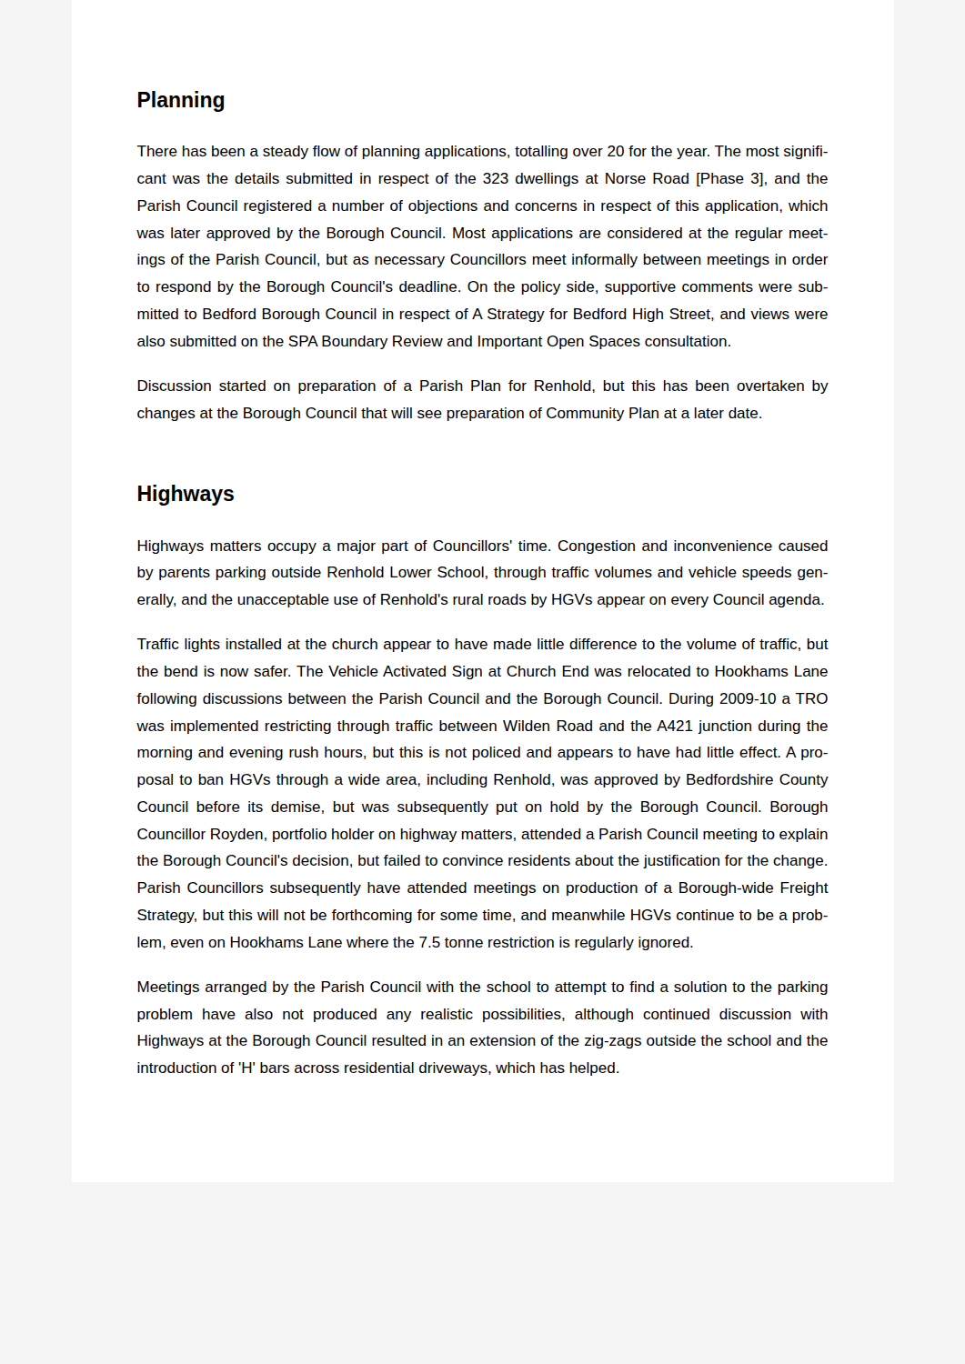Planning
There has been a steady flow of planning applications, totalling over 20 for the year. The most significant was the details submitted in respect of the 323 dwellings at Norse Road [Phase 3], and the Parish Council registered a number of objections and concerns in respect of this application, which was later approved by the Borough Council. Most applications are considered at the regular meetings of the Parish Council, but as necessary Councillors meet informally between meetings in order to respond by the Borough Council's deadline. On the policy side, supportive comments were submitted to Bedford Borough Council in respect of A Strategy for Bedford High Street, and views were also submitted on the SPA Boundary Review and Important Open Spaces consultation.
Discussion started on preparation of a Parish Plan for Renhold, but this has been overtaken by changes at the Borough Council that will see preparation of Community Plan at a later date.
Highways
Highways matters occupy a major part of Councillors' time. Congestion and inconvenience caused by parents parking outside Renhold Lower School, through traffic volumes and vehicle speeds generally, and the unacceptable use of Renhold's rural roads by HGVs appear on every Council agenda.
Traffic lights installed at the church appear to have made little difference to the volume of traffic, but the bend is now safer. The Vehicle Activated Sign at Church End was relocated to Hookhams Lane following discussions between the Parish Council and the Borough Council. During 2009-10 a TRO was implemented restricting through traffic between Wilden Road and the A421 junction during the morning and evening rush hours, but this is not policed and appears to have had little effect. A proposal to ban HGVs through a wide area, including Renhold, was approved by Bedfordshire County Council before its demise, but was subsequently put on hold by the Borough Council. Borough Councillor Royden, portfolio holder on highway matters, attended a Parish Council meeting to explain the Borough Council's decision, but failed to convince residents about the justification for the change. Parish Councillors subsequently have attended meetings on production of a Borough-wide Freight Strategy, but this will not be forthcoming for some time, and meanwhile HGVs continue to be a problem, even on Hookhams Lane where the 7.5 tonne restriction is regularly ignored.
Meetings arranged by the Parish Council with the school to attempt to find a solution to the parking problem have also not produced any realistic possibilities, although continued discussion with Highways at the Borough Council resulted in an extension of the zig-zags outside the school and the introduction of 'H' bars across residential driveways, which has helped.